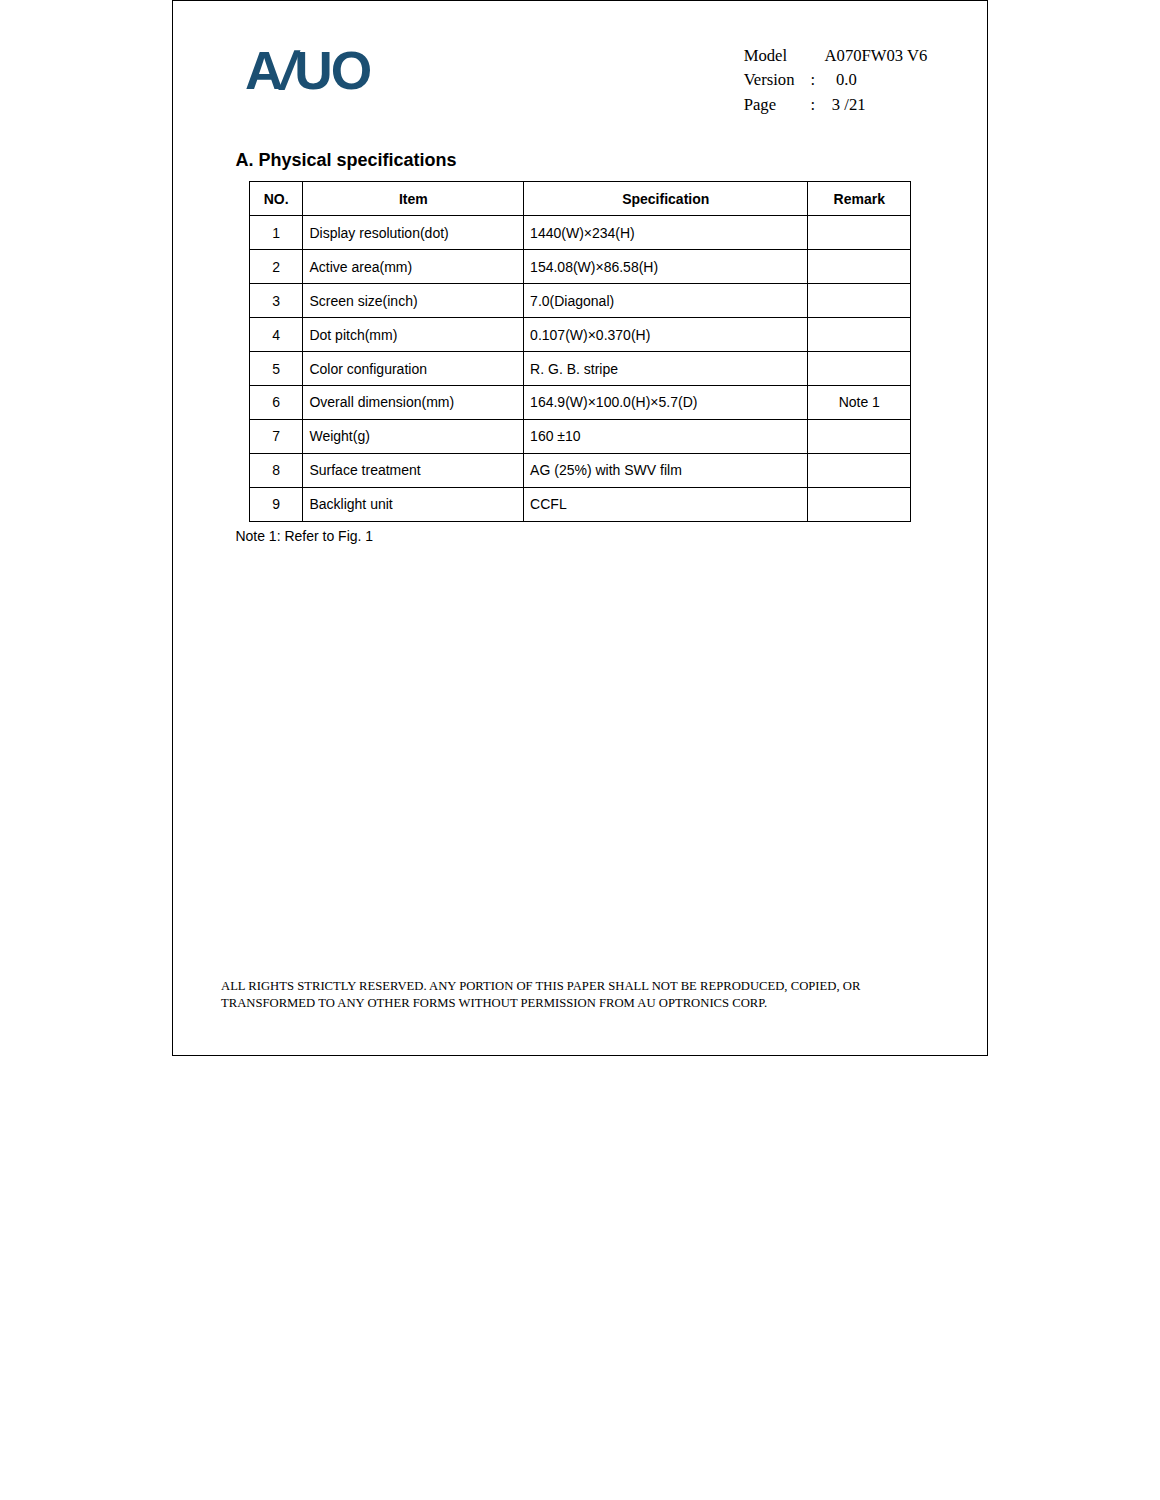A/UO
| Model | A070FW03 V6 |
| Version | : 0.0 |
| Page | : 3 /21 |
A. Physical specifications
| NO. | Item | Specification | Remark |
| --- | --- | --- | --- |
| 1 | Display resolution(dot) | 1440(W)×234(H) | |
| 2 | Active area(mm) | 154.08(W)×86.58(H) | |
| 3 | Screen size(inch) | 7.0(Diagonal) | |
| 4 | Dot pitch(mm) | 0.107(W)×0.370(H) | |
| 5 | Color configuration | R. G. B. stripe | |
| 6 | Overall dimension(mm) | 164.9(W)×100.0(H)×5.7(D) | Note 1 |
| 7 | Weight(g) | 160 ±10 | |
| 8 | Surface treatment | AG (25%) with SWV film | |
| 9 | Backlight unit | CCFL | |
Note 1: Refer to Fig. 1
ALL RIGHTS STRICTLY RESERVED. ANY PORTION OF THIS PAPER SHALL NOT BE REPRODUCED, COPIED, OR TRANSFORMED TO ANY OTHER FORMS WITHOUT PERMISSION FROM AU OPTRONICS CORP.